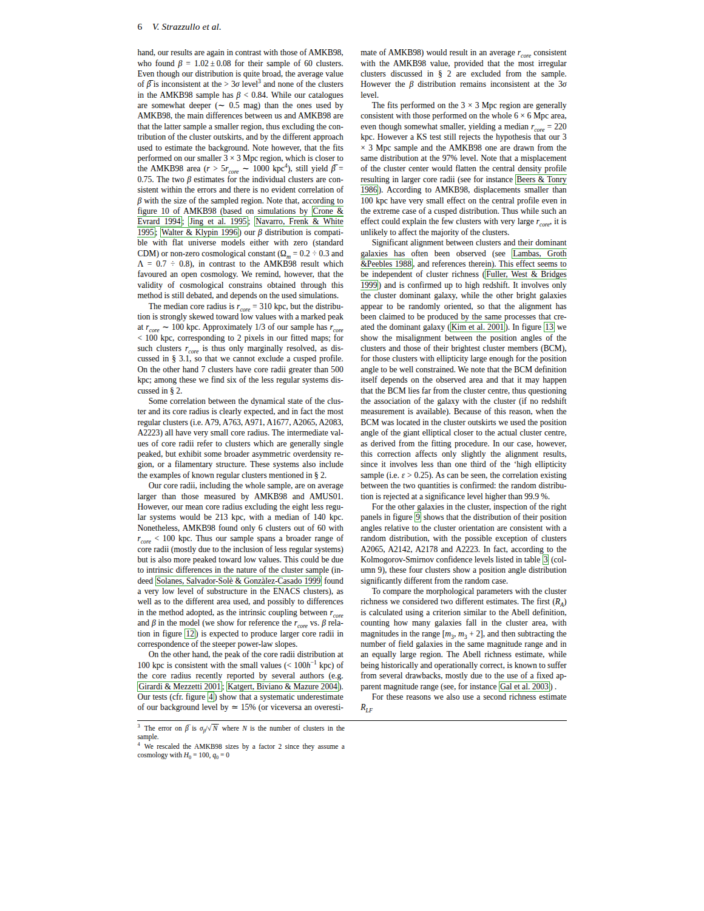6 V. Strazzullo et al.
hand, our results are again in contrast with those of AMKB98, who found β = 1.02 ± 0.08 for their sample of 60 clusters. Even though our distribution is quite broad, the average value of β̅ is inconsistent at the > 3σ level3 and none of the clusters in the AMKB98 sample has β < 0.84. While our catalogues are somewhat deeper (∼ 0.5 mag) than the ones used by AMKB98, the main differences between us and AMKB98 are that the latter sample a smaller region, thus excluding the contribution of the cluster outskirts, and by the different approach used to estimate the background. Note however, that the fits performed on our smaller 3 × 3 Mpc region, which is closer to the AMKB98 area (r > 5rcore ∼ 1000 kpc4), still yield β̅ = 0.75. The two β estimates for the individual clusters are consistent within the errors and there is no evident correlation of β with the size of the sampled region. Note that, according to figure 10 of AMKB98 (based on simulations by Crone & Evrard 1994; Jing et al. 1995; Navarro, Frenk & White 1995; Walter & Klypin 1996) our β distribution is compatible with flat universe models either with zero (standard CDM) or non-zero cosmological constant (Ωm = 0.2 ÷ 0.3 and Λ = 0.7 ÷ 0.8), in contrast to the AMKB98 result which favoured an open cosmology. We remind, however, that the validity of cosmological constrains obtained through this method is still debated, and depends on the used simulations.
The median core radius is rcore = 310 kpc, but the distribution is strongly skewed toward low values with a marked peak at rcore ∼ 100 kpc. Approximately 1/3 of our sample has rcore < 100 kpc, corresponding to 2 pixels in our fitted maps; for such clusters rcore is thus only marginally resolved, as discussed in § 3.1, so that we cannot exclude a cusped profile. On the other hand 7 clusters have core radii greater than 500 kpc; among these we find six of the less regular systems discussed in § 2.
Some correlation between the dynamical state of the cluster and its core radius is clearly expected, and in fact the most regular clusters (i.e. A79, A763, A971, A1677, A2065, A2083, A2223) all have very small core radius. The intermediate values of core radii refer to clusters which are generally single peaked, but exhibit some broader asymmetric overdensity region, or a filamentary structure. These systems also include the examples of known regular clusters mentioned in § 2.
Our core radii, including the whole sample, are on average larger than those measured by AMKB98 and AMUS01. However, our mean core radius excluding the eight less regular systems would be 213 kpc, with a median of 140 kpc. Nonetheless, AMKB98 found only 6 clusters out of 60 with rcore < 100 kpc. Thus our sample spans a broader range of core radii (mostly due to the inclusion of less regular systems) but is also more peaked toward low values. This could be due to intrinsic differences in the nature of the cluster sample (indeed Solanes, Salvador-Solè & Gonzàlez-Casado 1999 found a very low level of substructure in the ENACS clusters), as well as to the different area used, and possibly to differences in the method adopted, as the intrinsic coupling between rcore and β in the model (we show for reference the rcore vs. β relation in figure 12) is expected to produce larger core radii in correspondence of the steeper power-law slopes.
On the other hand, the peak of the core radii distribution at 100 kpc is consistent with the small values (< 100h−1 kpc) of the core radius recently reported by several authors (e.g. Girardi & Mezzetti 2001; Katgert, Biviano & Mazure 2004). Our tests (cfr. figure 4) show that a systematic underestimate of our background level by ≃ 15% (or viceversa an overestimate of AMKB98) would result in an average rcore consistent with the AMKB98 value, provided that the most irregular clusters discussed in § 2 are excluded from the sample. However the β distribution remains inconsistent at the 3σ level.
The fits performed on the 3 × 3 Mpc region are generally consistent with those performed on the whole 6 × 6 Mpc area, even though somewhat smaller, yielding a median rcore = 220 kpc. However a KS test still rejects the hypothesis that our 3 × 3 Mpc sample and the AMKB98 one are drawn from the same distribution at the 97% level. Note that a misplacement of the cluster center would flatten the central density profile resulting in larger core radii (see for instance Beers & Tonry 1986). According to AMKB98, displacements smaller than 100 kpc have very small effect on the central profile even in the extreme case of a cusped distribution. Thus while such an effect could explain the few clusters with very large rcore, it is unlikely to affect the majority of the clusters.
Significant alignment between clusters and their dominant galaxies has often been observed (see Lambas, Groth &Peebles 1988, and references therein). This effect seems to be independent of cluster richness (Fuller, West & Bridges 1999) and is confirmed up to high redshift. It involves only the cluster dominant galaxy, while the other bright galaxies appear to be randomly oriented, so that the alignment has been claimed to be produced by the same processes that created the dominant galaxy (Kim et al. 2001). In figure 13 we show the misalignment between the position angles of the clusters and those of their brightest cluster members (BCM), for those clusters with ellipticity large enough for the position angle to be well constrained. We note that the BCM definition itself depends on the observed area and that it may happen that the BCM lies far from the cluster centre, thus questioning the association of the galaxy with the cluster (if no redshift measurement is available). Because of this reason, when the BCM was located in the cluster outskirts we used the position angle of the giant elliptical closer to the actual cluster centre, as derived from the fitting procedure. In our case, however, this correction affects only slightly the alignment results, since it involves less than one third of the ‘high ellipticity sample (i.e. ε > 0.25). As can be seen, the correlation existing between the two quantities is confirmed: the random distribution is rejected at a significance level higher than 99.9 %.
For the other galaxies in the cluster, inspection of the right panels in figure 9 shows that the distribution of their position angles relative to the cluster orientation are consistent with a random distribution, with the possible exception of clusters A2065, A2142, A2178 and A2223. In fact, according to the Kolmogorov-Smirnov confidence levels listed in table 3 (column 9), these four clusters show a position angle distribution significantly different from the random case.
To compare the morphological parameters with the cluster richness we considered two different estimates. The first (RA) is calculated using a criterion similar to the Abell definition, counting how many galaxies fall in the cluster area, with magnitudes in the range [m3, m3 + 2], and then subtracting the number of field galaxies in the same magnitude range and in an equally large region. The Abell richness estimate, while being historically and operationally correct, is known to suffer from several drawbacks, mostly due to the use of a fixed apparent magnitude range (see, for instance Gal et al. 2003) .
For these reasons we also use a second richness estimate RLF
3 The error on β̅ is σβ/√ N  where N is the number of clusters in the sample.
4 We rescaled the AMKB98 sizes by a factor 2 since they assume a cosmology with H0 = 100, q0 = 0